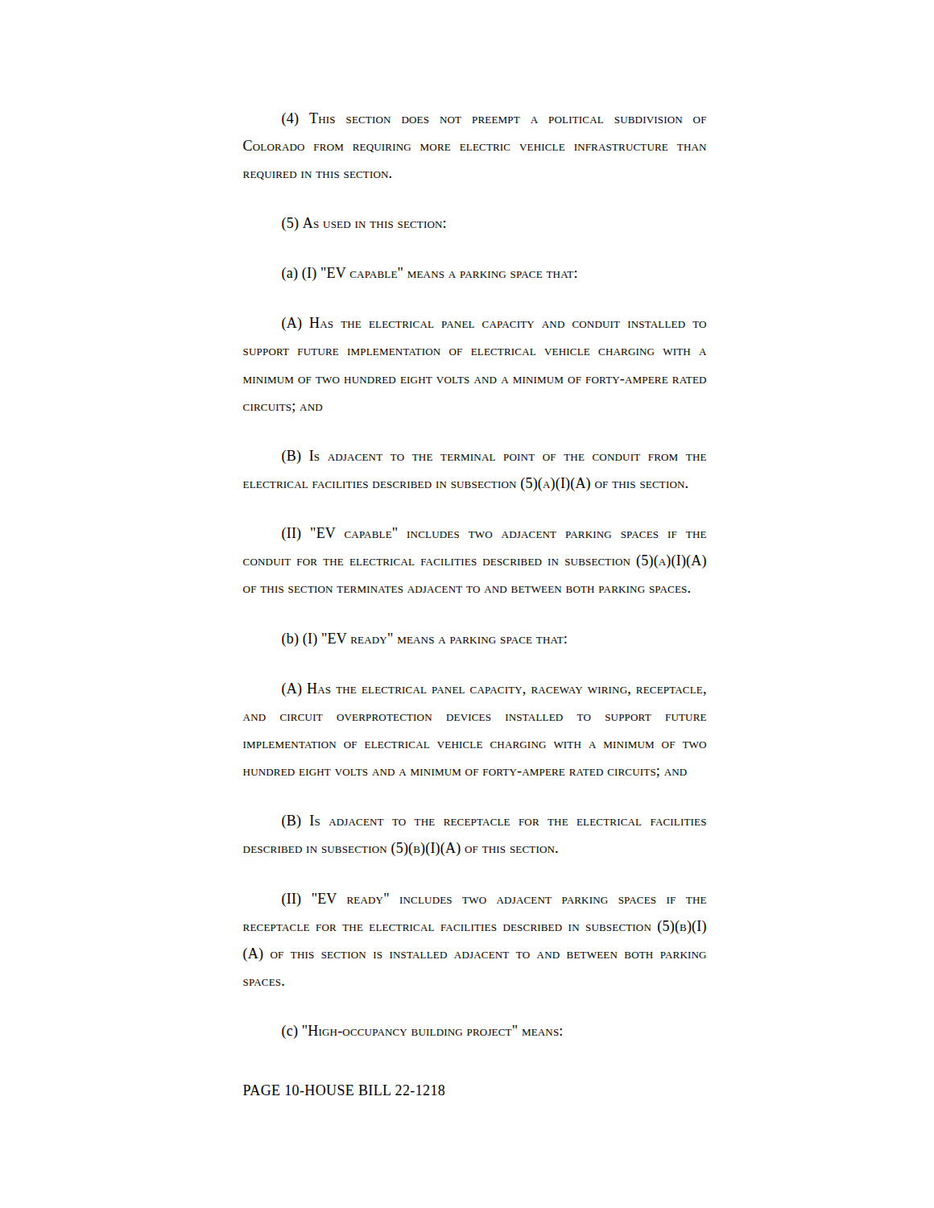(4) This section does not preempt a political subdivision of Colorado from requiring more electric vehicle infrastructure than required in this section.
(5) As used in this section:
(a) (I) "EV capable" means a parking space that:
(A) Has the electrical panel capacity and conduit installed to support future implementation of electrical vehicle charging with a minimum of two hundred eight volts and a minimum of forty-ampere rated circuits; and
(B) Is adjacent to the terminal point of the conduit from the electrical facilities described in subsection (5)(a)(I)(A) of this section.
(II) "EV capable" includes two adjacent parking spaces if the conduit for the electrical facilities described in subsection (5)(a)(I)(A) of this section terminates adjacent to and between both parking spaces.
(b) (I) "EV ready" means a parking space that:
(A) Has the electrical panel capacity, raceway wiring, receptacle, and circuit overprotection devices installed to support future implementation of electrical vehicle charging with a minimum of two hundred eight volts and a minimum of forty-ampere rated circuits; and
(B) Is adjacent to the receptacle for the electrical facilities described in subsection (5)(b)(I)(A) of this section.
(II) "EV ready" includes two adjacent parking spaces if the receptacle for the electrical facilities described in subsection (5)(b)(I)(A) of this section is installed adjacent to and between both parking spaces.
(c) "High-occupancy building project" means:
PAGE 10-HOUSE BILL 22-1218